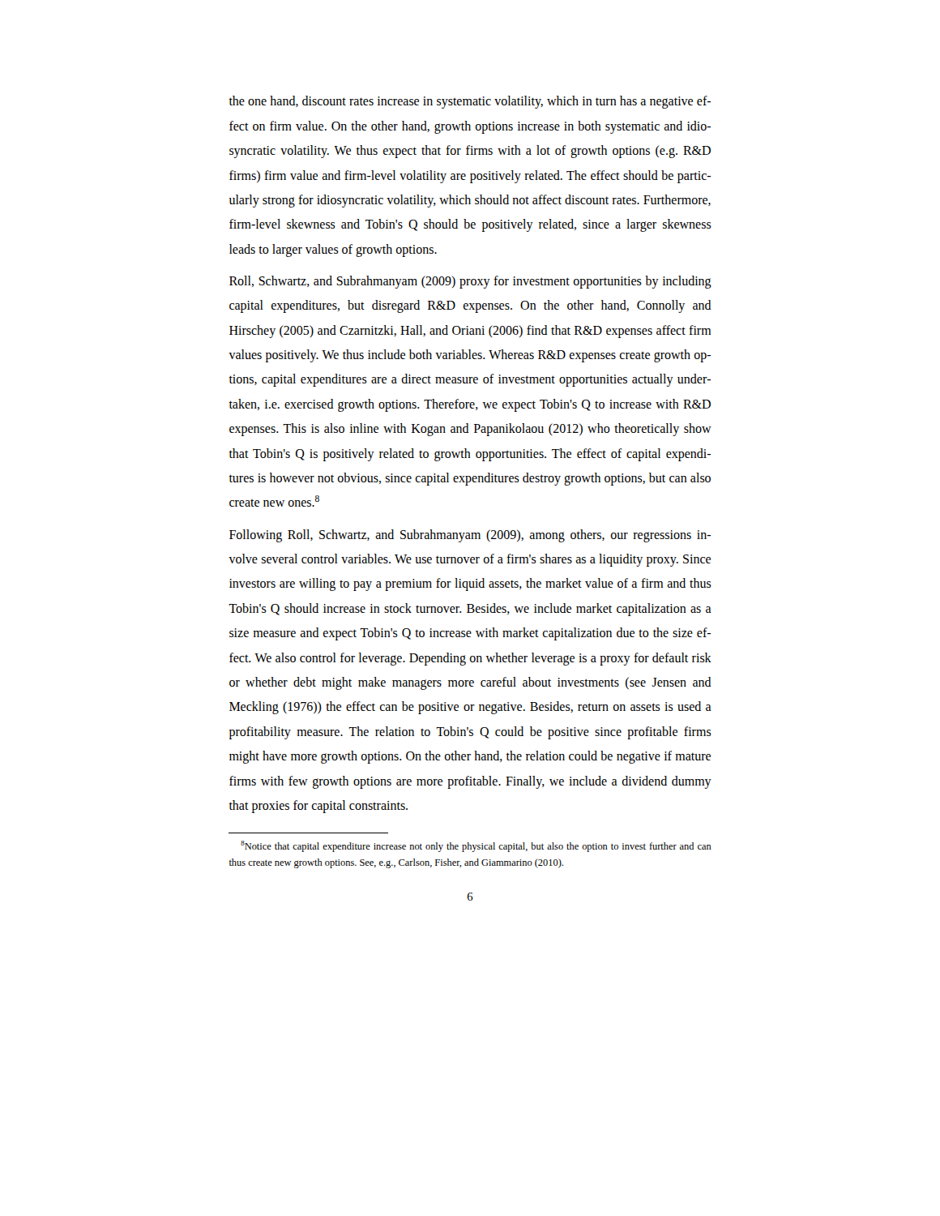the one hand, discount rates increase in systematic volatility, which in turn has a negative effect on firm value. On the other hand, growth options increase in both systematic and idiosyncratic volatility. We thus expect that for firms with a lot of growth options (e.g. R&D firms) firm value and firm-level volatility are positively related. The effect should be particularly strong for idiosyncratic volatility, which should not affect discount rates. Furthermore, firm-level skewness and Tobin's Q should be positively related, since a larger skewness leads to larger values of growth options.
Roll, Schwartz, and Subrahmanyam (2009) proxy for investment opportunities by including capital expenditures, but disregard R&D expenses. On the other hand, Connolly and Hirschey (2005) and Czarnitzki, Hall, and Oriani (2006) find that R&D expenses affect firm values positively. We thus include both variables. Whereas R&D expenses create growth options, capital expenditures are a direct measure of investment opportunities actually undertaken, i.e. exercised growth options. Therefore, we expect Tobin's Q to increase with R&D expenses. This is also inline with Kogan and Papanikolaou (2012) who theoretically show that Tobin's Q is positively related to growth opportunities. The effect of capital expenditures is however not obvious, since capital expenditures destroy growth options, but can also create new ones.8
Following Roll, Schwartz, and Subrahmanyam (2009), among others, our regressions involve several control variables. We use turnover of a firm's shares as a liquidity proxy. Since investors are willing to pay a premium for liquid assets, the market value of a firm and thus Tobin's Q should increase in stock turnover. Besides, we include market capitalization as a size measure and expect Tobin's Q to increase with market capitalization due to the size effect. We also control for leverage. Depending on whether leverage is a proxy for default risk or whether debt might make managers more careful about investments (see Jensen and Meckling (1976)) the effect can be positive or negative. Besides, return on assets is used a profitability measure. The relation to Tobin's Q could be positive since profitable firms might have more growth options. On the other hand, the relation could be negative if mature firms with few growth options are more profitable. Finally, we include a dividend dummy that proxies for capital constraints.
8Notice that capital expenditure increase not only the physical capital, but also the option to invest further and can thus create new growth options. See, e.g., Carlson, Fisher, and Giammarino (2010).
6